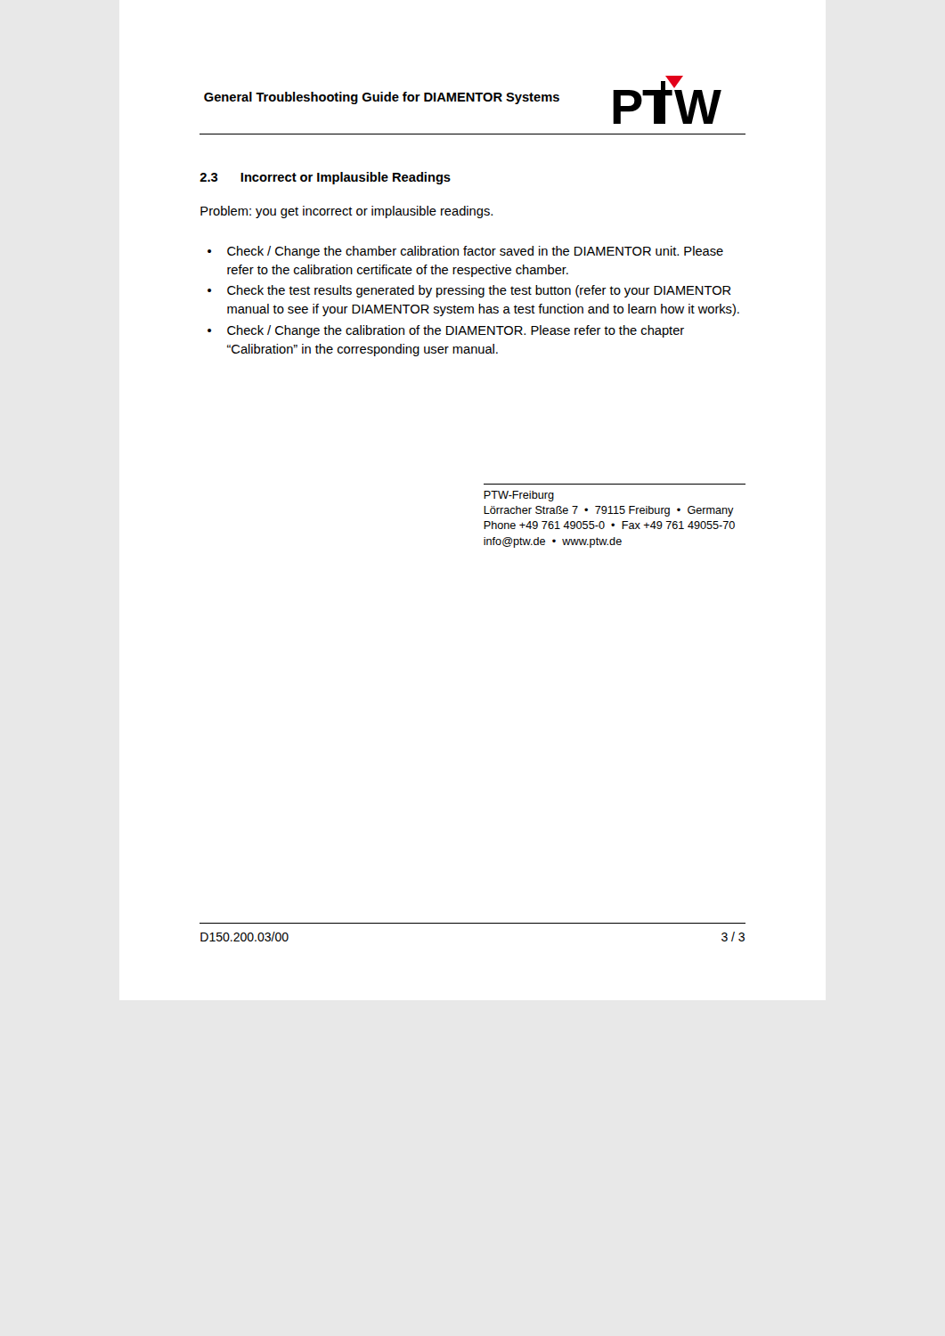General Troubleshooting Guide for DIAMENTOR Systems
PTW P T W
2.3 Incorrect or Implausible Readings
Problem: you get incorrect or implausible readings.
Check / Change the chamber calibration factor saved in the DIAMENTOR unit. Please refer to the calibration certificate of the respective chamber.
Check the test results generated by pressing the test button (refer to your DIAMENTOR manual to see if your DIAMENTOR system has a test function and to learn how it works).
Check / Change the calibration of the DIAMENTOR. Please refer to the chapter “Calibration” in the corresponding user manual.
PTW-Freiburg
Lörracher Straße 7 • 79115 Freiburg • Germany
Phone +49 761 49055-0 • Fax +49 761 49055-70
info@ptw.de • www.ptw.de
D150.200.03/00 3 / 3